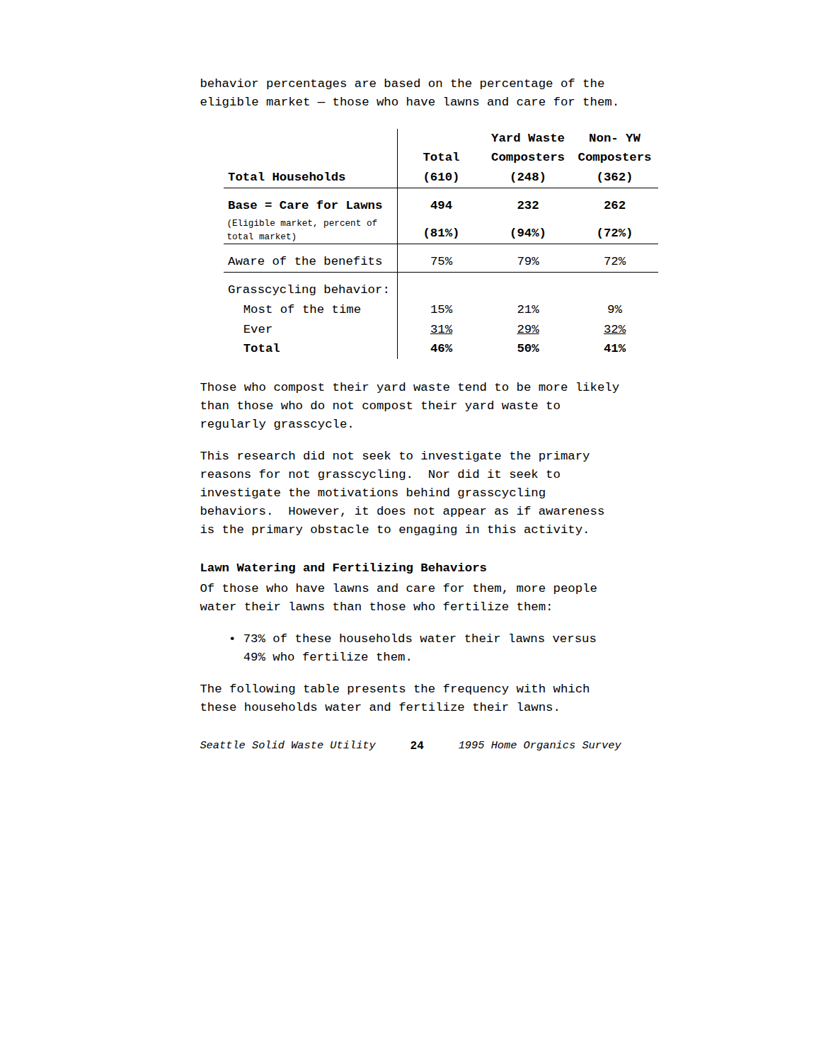behavior percentages are based on the percentage of the eligible market — those who have lawns and care for them.
| | | Yard Waste | Non- YW |
| | Total | Composters | Composters |
| Total Households | (610) | (248) | (362) |
| Base = Care for Lawns | 494 | 232 | 262 |
| (Eligible market, percent of total market) | (81%) | (94%) | (72%) |
| Aware of the benefits | 75% | 79% | 72% |
| Grasscycling behavior: | | | |
| Most of the time | 15% | 21% | 9% |
| Ever | 31% | 29% | 32% |
| Total | 46% | 50% | 41% |
Those who compost their yard waste tend to be more likely than those who do not compost their yard waste to regularly grasscycle.
This research did not seek to investigate the primary reasons for not grasscycling. Nor did it seek to investigate the motivations behind grasscycling behaviors. However, it does not appear as if awareness is the primary obstacle to engaging in this activity.
Lawn Watering and Fertilizing Behaviors
Of those who have lawns and care for them, more people water their lawns than those who fertilize them:
73% of these households water their lawns versus 49% who fertilize them.
The following table presents the frequency with which these households water and fertilize their lawns.
Seattle Solid Waste Utility 24 1995 Home Organics Survey